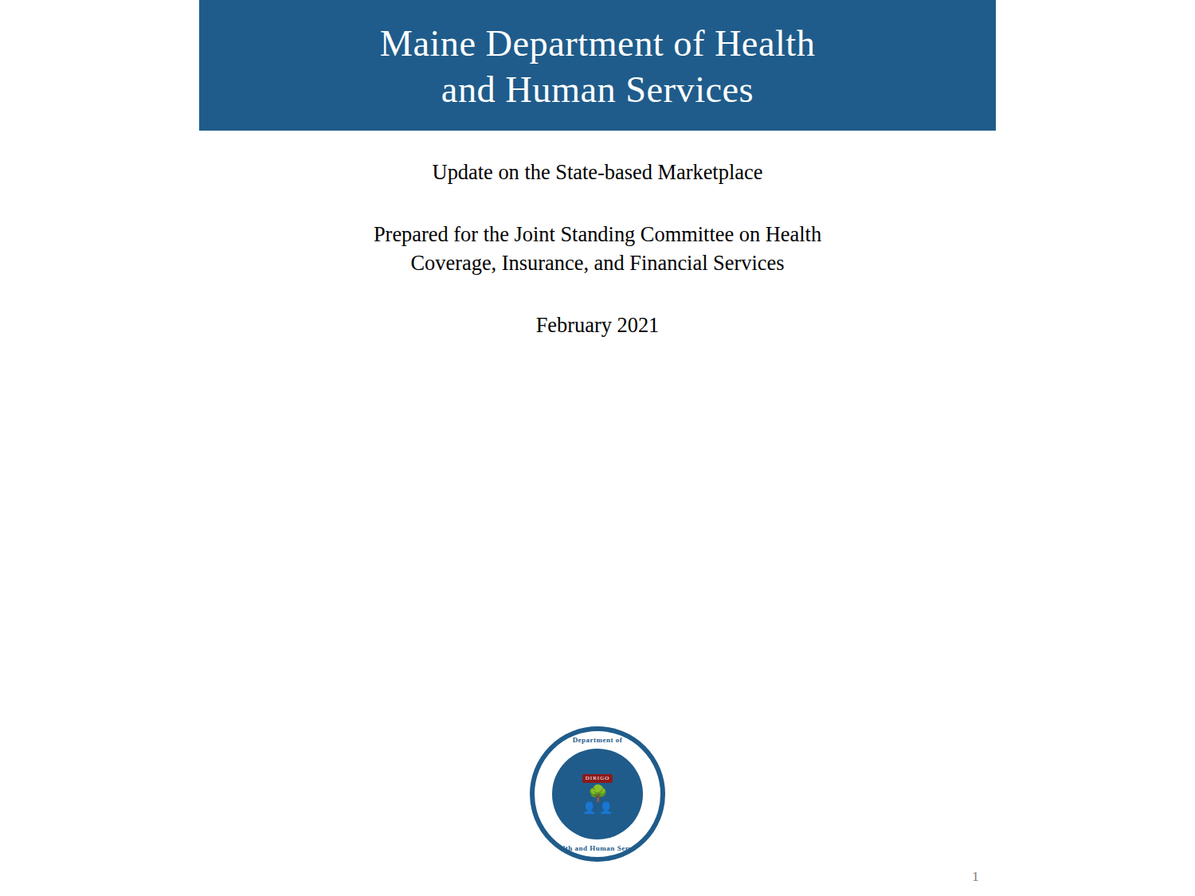Maine Department of Health
and Human Services
Update on the State-based Marketplace
Prepared for the Joint Standing Committee on Health
Coverage, Insurance, and Financial Services
February 2021
Department of Health and Human Services
DIRIGO
🌳
👤 👤
1